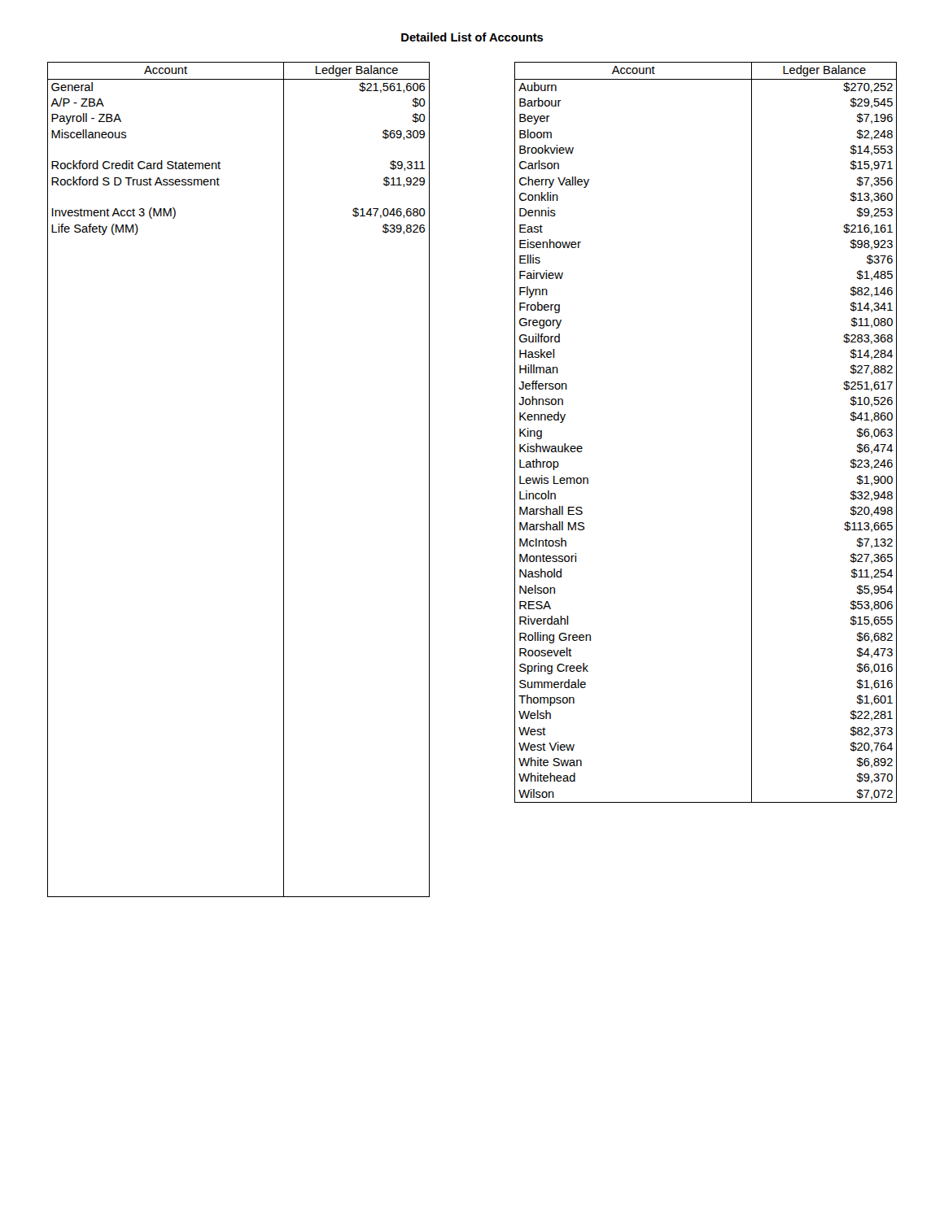Detailed List of Accounts
| / Account / Ledger Balance / / --- / --- / / General / $21,561,606 / / A/P - ZBA / $0 / / Payroll - ZBA / $0 / / Miscellaneous / $69,309 / / Rockford Credit Card Statement / $9,311 / / Rockford S D Trust Assessment / $11,929 / / Investment Acct 3 (MM) / $147,046,680 / / Life Safety (MM) / $39,826 / | | / Account / Ledger Balance / / --- / --- / / Auburn / $270,252 / / Barbour / $29,545 / / Beyer / $7,196 / / Bloom / $2,248 / / Brookview / $14,553 / / Carlson / $15,971 / / Cherry Valley / $7,356 / / Conklin / $13,360 / / Dennis / $9,253 / / East / $216,161 / / Eisenhower / $98,923 / / Ellis / $376 / / Fairview / $1,485 / / Flynn / $82,146 / / Froberg / $14,341 / / Gregory / $11,080 / / Guilford / $283,368 / / Haskel / $14,284 / / Hillman / $27,882 / / Jefferson / $251,617 / / Johnson / $10,526 / / Kennedy / $41,860 / / King / $6,063 / / Kishwaukee / $6,474 / / Lathrop / $23,246 / / Lewis Lemon / $1,900 / / Lincoln / $32,948 / / Marshall ES / $20,498 / / Marshall MS / $113,665 / / McIntosh / $7,132 / / Montessori / $27,365 / / Nashold / $11,254 / / Nelson / $5,954 / / RESA / $53,806 / / Riverdahl / $15,655 / / Rolling Green / $6,682 / / Roosevelt / $4,473 / / Spring Creek / $6,016 / / Summerdale / $1,616 / / Thompson / $1,601 / / Welsh / $22,281 / / West / $82,373 / / West View / $20,764 / / White Swan / $6,892 / / Whitehead / $9,370 / / Wilson / $7,072 / |